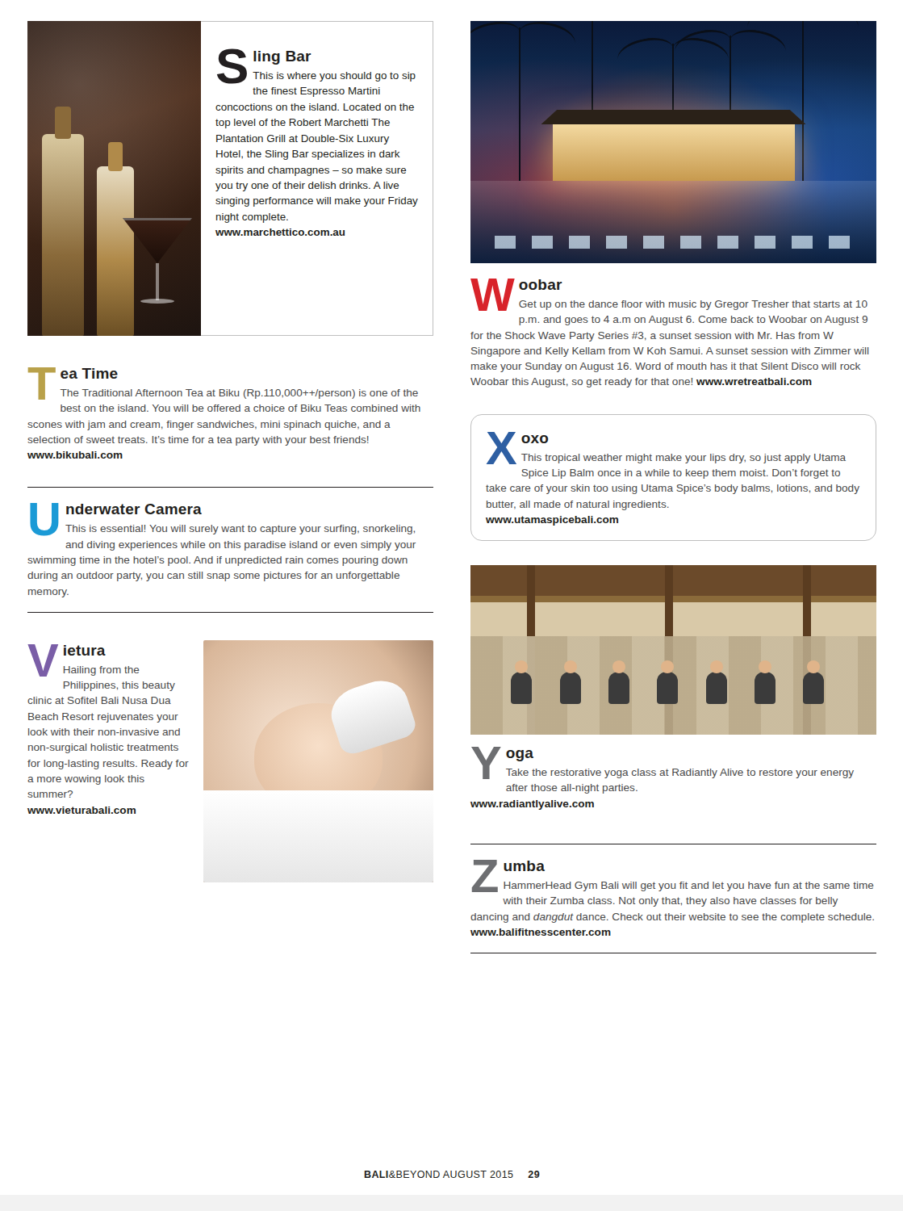Sling Bar
This is where you should go to sip the finest Espresso Martini concoctions on the island. Located on the top level of the Robert Marchetti The Plantation Grill at Double-Six Luxury Hotel, the Sling Bar specializes in dark spirits and champagnes – so make sure you try one of their delish drinks. A live singing performance will make your Friday night complete.
www.marchettico.com.au
Tea Time
The Traditional Afternoon Tea at Biku (Rp.110,000++/person) is one of the best on the island. You will be offered a choice of Biku Teas combined with scones with jam and cream, finger sandwiches, mini spinach quiche, and a selection of sweet treats. It’s time for a tea party with your best friends!
www.bikubali.com
Underwater Camera
This is essential! You will surely want to capture your surfing, snorkeling, and diving experiences while on this paradise island or even simply your swimming time in the hotel’s pool. And if unpredicted rain comes pouring down during an outdoor party, you can still snap some pictures for an unforgettable memory.
Vietura
Hailing from the Philippines, this beauty clinic at Sofitel Bali Nusa Dua Beach Resort rejuvenates your look with their non-invasive and non-surgical holistic treatments for long-lasting results. Ready for a more wowing look this summer?
www.vieturabali.com
Woobar
Get up on the dance floor with music by Gregor Tresher that starts at 10 p.m. and goes to 4 a.m on August 6. Come back to Woobar on August 9 for the Shock Wave Party Series #3, a sunset session with Mr. Has from W Singapore and Kelly Kellam from W Koh Samui. A sunset session with Zimmer will make your Sunday on August 16. Word of mouth has it that Silent Disco will rock Woobar this August, so get ready for that one! www.wretreatbali.com
Xoxo
This tropical weather might make your lips dry, so just apply Utama Spice Lip Balm once in a while to keep them moist. Don’t forget to take care of your skin too using Utama Spice’s body balms, lotions, and body butter, all made of natural ingredients.
www.utamaspicebali.com
Yoga
Take the restorative yoga class at Radiantly Alive to restore your energy after those all-night parties.
www.radiantlyalive.com
Zumba
HammerHead Gym Bali will get you fit and let you have fun at the same time with their Zumba class. Not only that, they also have classes for belly dancing and dangdut dance. Check out their website to see the complete schedule.
www.balifitnesscenter.com
BALI&BEYOND AUGUST 2015 29